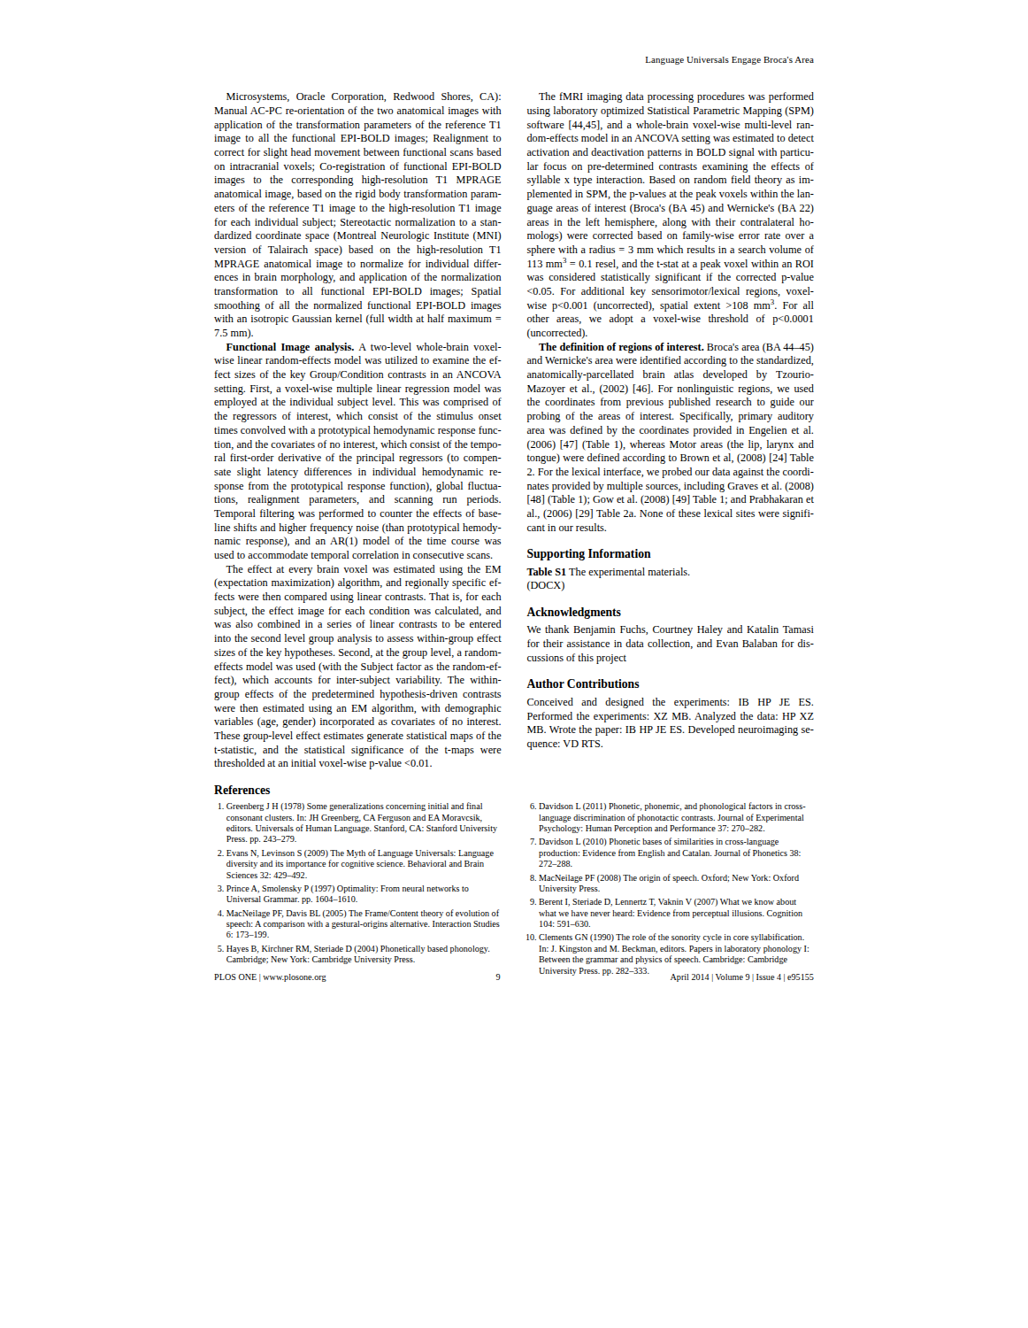Language Universals Engage Broca's Area
Microsystems, Oracle Corporation, Redwood Shores, CA): Manual AC-PC re-orientation of the two anatomical images with application of the transformation parameters of the reference T1 image to all the functional EPI-BOLD images; Realignment to correct for slight head movement between functional scans based on intracranial voxels; Co-registration of functional EPI-BOLD images to the corresponding high-resolution T1 MPRAGE anatomical image, based on the rigid body transformation parameters of the reference T1 image to the high-resolution T1 image for each individual subject; Stereotactic normalization to a standardized coordinate space (Montreal Neurologic Institute (MNI) version of Talairach space) based on the high-resolution T1 MPRAGE anatomical image to normalize for individual differences in brain morphology, and application of the normalization transformation to all functional EPI-BOLD images; Spatial smoothing of all the normalized functional EPI-BOLD images with an isotropic Gaussian kernel (full width at half maximum = 7.5 mm).
Functional Image analysis. A two-level whole-brain voxel-wise linear random-effects model was utilized to examine the effect sizes of the key Group/Condition contrasts in an ANCOVA setting. First, a voxel-wise multiple linear regression model was employed at the individual subject level. This was comprised of the regressors of interest, which consist of the stimulus onset times convolved with a prototypical hemodynamic response function, and the covariates of no interest, which consist of the temporal first-order derivative of the principal regressors (to compensate slight latency differences in individual hemodynamic response from the prototypical response function), global fluctuations, realignment parameters, and scanning run periods. Temporal filtering was performed to counter the effects of baseline shifts and higher frequency noise (than prototypical hemodynamic response), and an AR(1) model of the time course was used to accommodate temporal correlation in consecutive scans.
The effect at every brain voxel was estimated using the EM (expectation maximization) algorithm, and regionally specific effects were then compared using linear contrasts. That is, for each subject, the effect image for each condition was calculated, and was also combined in a series of linear contrasts to be entered into the second level group analysis to assess within-group effect sizes of the key hypotheses. Second, at the group level, a random-effects model was used (with the Subject factor as the random-effect), which accounts for inter-subject variability. The within-group effects of the predetermined hypothesis-driven contrasts were then estimated using an EM algorithm, with demographic variables (age, gender) incorporated as covariates of no interest. These group-level effect estimates generate statistical maps of the t-statistic, and the statistical significance of the t-maps were thresholded at an initial voxel-wise p-value <0.01.
The fMRI imaging data processing procedures was performed using laboratory optimized Statistical Parametric Mapping (SPM) software [44,45], and a whole-brain voxel-wise multi-level random-effects model in an ANCOVA setting was estimated to detect activation and deactivation patterns in BOLD signal with particular focus on pre-determined contrasts examining the effects of syllable x type interaction. Based on random field theory as implemented in SPM, the p-values at the peak voxels within the language areas of interest (Broca's (BA 45) and Wernicke's (BA 22) areas in the left hemisphere, along with their contralateral homologs) were corrected based on family-wise error rate over a sphere with a radius = 3 mm which results in a search volume of 113 mm3 = 0.1 resel, and the t-stat at a peak voxel within an ROI was considered statistically significant if the corrected p-value <0.05. For additional key sensorimotor/lexical regions, voxel-wise p<0.001 (uncorrected), spatial extent >108 mm3. For all other areas, we adopt a voxel-wise threshold of p<0.0001 (uncorrected).
The definition of regions of interest. Broca's area (BA 44–45) and Wernicke's area were identified according to the standardized, anatomically-parcellated brain atlas developed by Tzourio-Mazoyer et al., (2002) [46]. For nonlinguistic regions, we used the coordinates from previous published research to guide our probing of the areas of interest. Specifically, primary auditory area was defined by the coordinates provided in Engelien et al. (2006) [47] (Table 1), whereas Motor areas (the lip, larynx and tongue) were defined according to Brown et al, (2008) [24] Table 2. For the lexical interface, we probed our data against the coordinates provided by multiple sources, including Graves et al. (2008)[48] (Table 1); Gow et al. (2008) [49] Table 1; and Prabhakaran et al., (2006) [29] Table 2a. None of these lexical sites were significant in our results.
Supporting Information
Table S1 The experimental materials.
(DOCX)
Acknowledgments
We thank Benjamin Fuchs, Courtney Haley and Katalin Tamasi for their assistance in data collection, and Evan Balaban for discussions of this project
Author Contributions
Conceived and designed the experiments: IB HP JE ES. Performed the experiments: XZ MB. Analyzed the data: HP XZ MB. Wrote the paper: IB HP JE ES. Developed neuroimaging sequence: VD RTS.
References
Greenberg J H (1978) Some generalizations concerning initial and final consonant clusters. In: JH Greenberg, CA Ferguson and EA Moravcsik, editors. Universals of Human Language. Stanford, CA: Stanford University Press. pp. 243–279.
Evans N, Levinson S (2009) The Myth of Language Universals: Language diversity and its importance for cognitive science. Behavioral and Brain Sciences 32: 429–492.
Prince A, Smolensky P (1997) Optimality: From neural networks to Universal Grammar. pp. 1604–1610.
MacNeilage PF, Davis BL (2005) The Frame/Content theory of evolution of speech: A comparison with a gestural-origins alternative. Interaction Studies 6: 173–199.
Hayes B, Kirchner RM, Steriade D (2004) Phonetically based phonology. Cambridge; New York: Cambridge University Press.
Davidson L (2011) Phonetic, phonemic, and phonological factors in cross-language discrimination of phonotactic contrasts. Journal of Experimental Psychology: Human Perception and Performance 37: 270–282.
Davidson L (2010) Phonetic bases of similarities in cross-language production: Evidence from English and Catalan. Journal of Phonetics 38: 272–288.
MacNeilage PF (2008) The origin of speech. Oxford; New York: Oxford University Press.
Berent I, Steriade D, Lennertz T, Vaknin V (2007) What we know about what we have never heard: Evidence from perceptual illusions. Cognition 104: 591–630.
Clements GN (1990) The role of the sonority cycle in core syllabification. In: J. Kingston and M. Beckman, editors. Papers in laboratory phonology I: Between the grammar and physics of speech. Cambridge: Cambridge University Press. pp. 282–333.
PLOS ONE | www.plosone.org
9
April 2014 | Volume 9 | Issue 4 | e95155